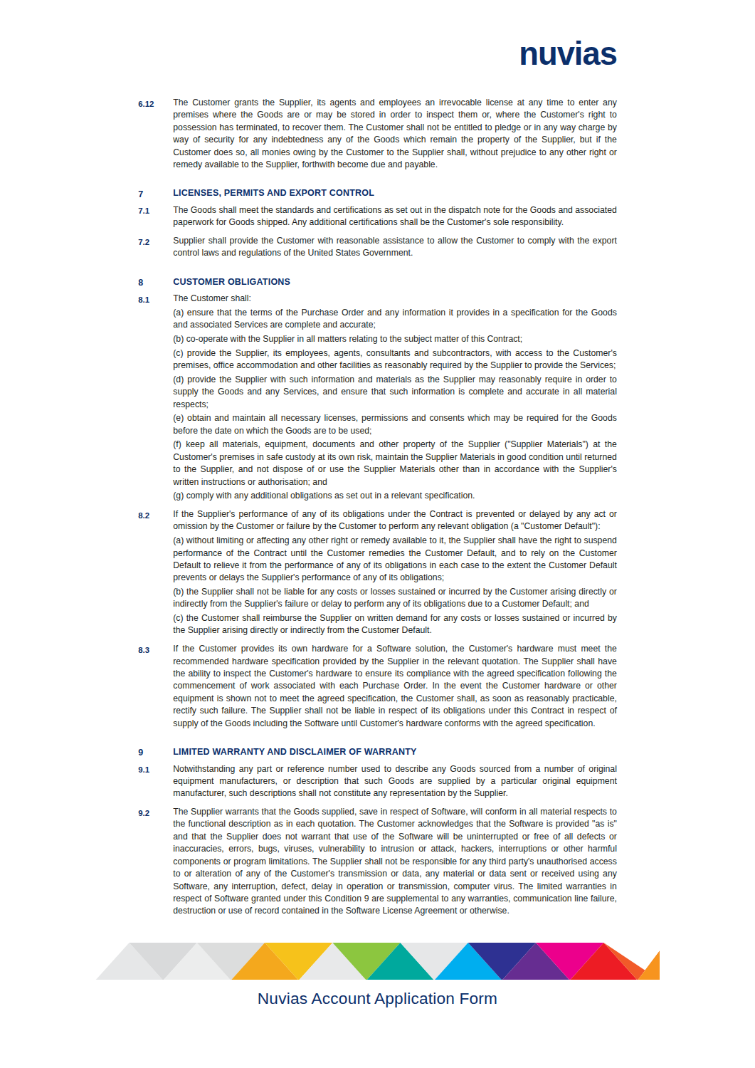nuvias
6.12
The Customer grants the Supplier, its agents and employees an irrevocable license at any time to enter any premises where the Goods are or may be stored in order to inspect them or, where the Customer's right to possession has terminated, to recover them. The Customer shall not be entitled to pledge or in any way charge by way of security for any indebtedness any of the Goods which remain the property of the Supplier, but if the Customer does so, all monies owing by the Customer to the Supplier shall, without prejudice to any other right or remedy available to the Supplier, forthwith become due and payable.
7
LICENSES, PERMITS AND EXPORT CONTROL
7.1
The Goods shall meet the standards and certifications as set out in the dispatch note for the Goods and associated paperwork for Goods shipped. Any additional certifications shall be the Customer's sole responsibility.
7.2
Supplier shall provide the Customer with reasonable assistance to allow the Customer to comply with the export control laws and regulations of the United States Government.
8
CUSTOMER OBLIGATIONS
8.1
The Customer shall: (a) ensure that the terms of the Purchase Order and any information it provides in a specification for the Goods and associated Services are complete and accurate; (b) co-operate with the Supplier in all matters relating to the subject matter of this Contract; (c) provide the Supplier, its employees, agents, consultants and subcontractors, with access to the Customer's premises, office accommodation and other facilities as reasonably required by the Supplier to provide the Services; (d) provide the Supplier with such information and materials as the Supplier may reasonably require in order to supply the Goods and any Services, and ensure that such information is complete and accurate in all material respects; (e) obtain and maintain all necessary licenses, permissions and consents which may be required for the Goods before the date on which the Goods are to be used; (f) keep all materials, equipment, documents and other property of the Supplier ("Supplier Materials") at the Customer's premises in safe custody at its own risk, maintain the Supplier Materials in good condition until returned to the Supplier, and not dispose of or use the Supplier Materials other than in accordance with the Supplier's written instructions or authorisation; and (g) comply with any additional obligations as set out in a relevant specification.
8.2
If the Supplier's performance of any of its obligations under the Contract is prevented or delayed by any act or omission by the Customer or failure by the Customer to perform any relevant obligation (a "Customer Default"): (a) without limiting or affecting any other right or remedy available to it, the Supplier shall have the right to suspend performance of the Contract until the Customer remedies the Customer Default, and to rely on the Customer Default to relieve it from the performance of any of its obligations in each case to the extent the Customer Default prevents or delays the Supplier's performance of any of its obligations; (b) the Supplier shall not be liable for any costs or losses sustained or incurred by the Customer arising directly or indirectly from the Supplier's failure or delay to perform any of its obligations due to a Customer Default; and (c) the Customer shall reimburse the Supplier on written demand for any costs or losses sustained or incurred by the Supplier arising directly or indirectly from the Customer Default.
8.3
If the Customer provides its own hardware for a Software solution, the Customer's hardware must meet the recommended hardware specification provided by the Supplier in the relevant quotation. The Supplier shall have the ability to inspect the Customer's hardware to ensure its compliance with the agreed specification following the commencement of work associated with each Purchase Order. In the event the Customer hardware or other equipment is shown not to meet the agreed specification, the Customer shall, as soon as reasonably practicable, rectify such failure. The Supplier shall not be liable in respect of its obligations under this Contract in respect of supply of the Goods including the Software until Customer's hardware conforms with the agreed specification.
9
LIMITED WARRANTY AND DISCLAIMER OF WARRANTY
9.1
Notwithstanding any part or reference number used to describe any Goods sourced from a number of original equipment manufacturers, or description that such Goods are supplied by a particular original equipment manufacturer, such descriptions shall not constitute any representation by the Supplier.
9.2
The Supplier warrants that the Goods supplied, save in respect of Software, will conform in all material respects to the functional description as in each quotation. The Customer acknowledges that the Software is provided "as is" and that the Supplier does not warrant that use of the Software will be uninterrupted or free of all defects or inaccuracies, errors, bugs, viruses, vulnerability to intrusion or attack, hackers, interruptions or other harmful components or program limitations. The Supplier shall not be responsible for any third party's unauthorised access to or alteration of any of the Customer's transmission or data, any material or data sent or received using any Software, any interruption, defect, delay in operation or transmission, computer virus. The limited warranties in respect of Software granted under this Condition 9 are supplemental to any warranties, communication line failure, destruction or use of record contained in the Software License Agreement or otherwise.
Nuvias Account Application Form